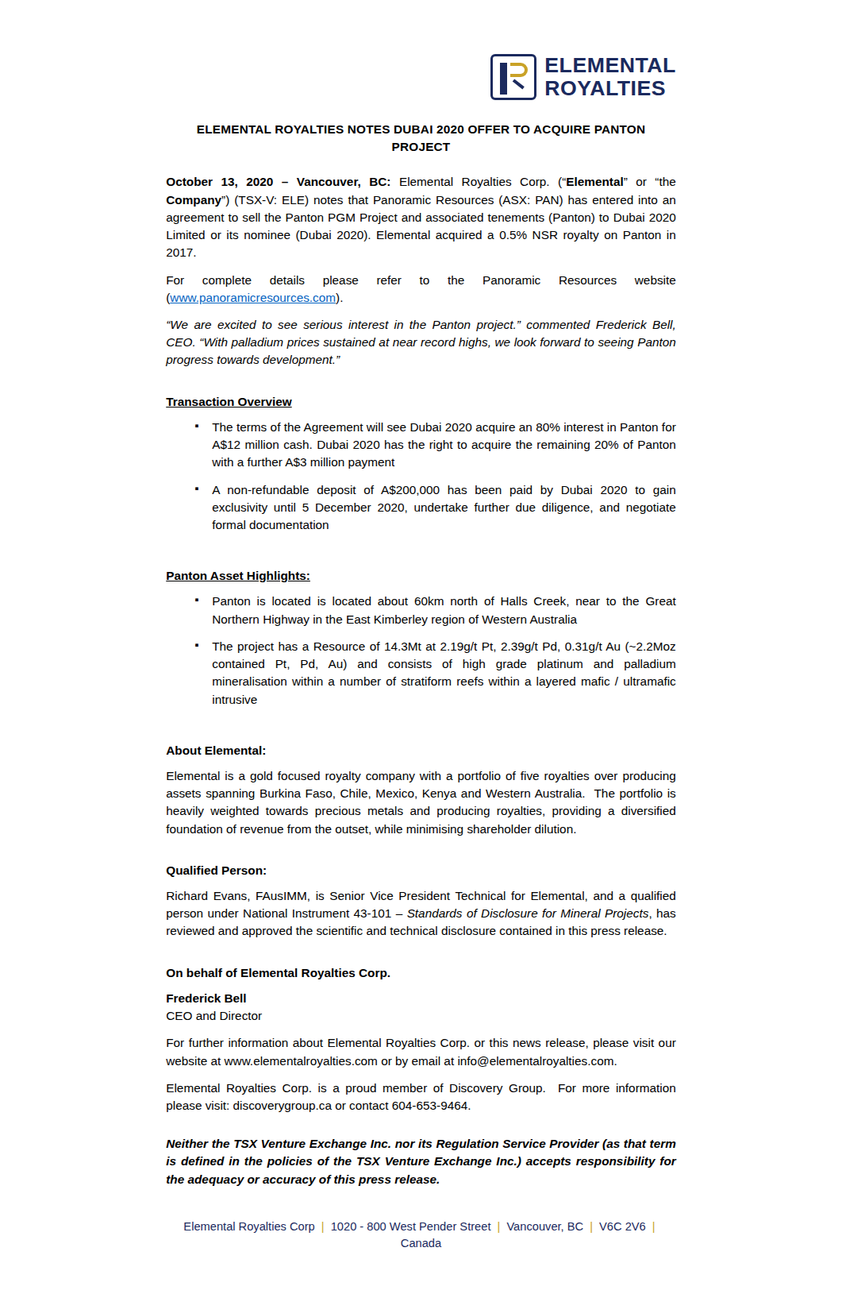ELEMENTAL ROYALTIES
ELEMENTAL ROYALTIES NOTES DUBAI 2020 OFFER TO ACQUIRE PANTON PROJECT
October 13, 2020 – Vancouver, BC: Elemental Royalties Corp. (“Elemental” or “the Company”) (TSX-V: ELE) notes that Panoramic Resources (ASX: PAN) has entered into an agreement to sell the Panton PGM Project and associated tenements (Panton) to Dubai 2020 Limited or its nominee (Dubai 2020). Elemental acquired a 0.5% NSR royalty on Panton in 2017.
For complete details please refer to the Panoramic Resources website (www.panoramicresources.com).
“We are excited to see serious interest in the Panton project.” commented Frederick Bell, CEO. “With palladium prices sustained at near record highs, we look forward to seeing Panton progress towards development.”
Transaction Overview
The terms of the Agreement will see Dubai 2020 acquire an 80% interest in Panton for A$12 million cash. Dubai 2020 has the right to acquire the remaining 20% of Panton with a further A$3 million payment
A non-refundable deposit of A$200,000 has been paid by Dubai 2020 to gain exclusivity until 5 December 2020, undertake further due diligence, and negotiate formal documentation
Panton Asset Highlights:
Panton is located is located about 60km north of Halls Creek, near to the Great Northern Highway in the East Kimberley region of Western Australia
The project has a Resource of 14.3Mt at 2.19g/t Pt, 2.39g/t Pd, 0.31g/t Au (~2.2Moz contained Pt, Pd, Au) and consists of high grade platinum and palladium mineralisation within a number of stratiform reefs within a layered mafic / ultramafic intrusive
About Elemental:
Elemental is a gold focused royalty company with a portfolio of five royalties over producing assets spanning Burkina Faso, Chile, Mexico, Kenya and Western Australia. The portfolio is heavily weighted towards precious metals and producing royalties, providing a diversified foundation of revenue from the outset, while minimising shareholder dilution.
Qualified Person:
Richard Evans, FAusIMM, is Senior Vice President Technical for Elemental, and a qualified person under National Instrument 43-101 – Standards of Disclosure for Mineral Projects, has reviewed and approved the scientific and technical disclosure contained in this press release.
On behalf of Elemental Royalties Corp.
Frederick Bell
CEO and Director
For further information about Elemental Royalties Corp. or this news release, please visit our website at www.elementalroyalties.com or by email at info@elementalroyalties.com.
Elemental Royalties Corp. is a proud member of Discovery Group. For more information please visit: discoverygroup.ca or contact 604-653-9464.
Neither the TSX Venture Exchange Inc. nor its Regulation Service Provider (as that term is defined in the policies of the TSX Venture Exchange Inc.) accepts responsibility for the adequacy or accuracy of this press release.
Elemental Royalties Corp | 1020 - 800 West Pender Street | Vancouver, BC | V6C 2V6 | Canada